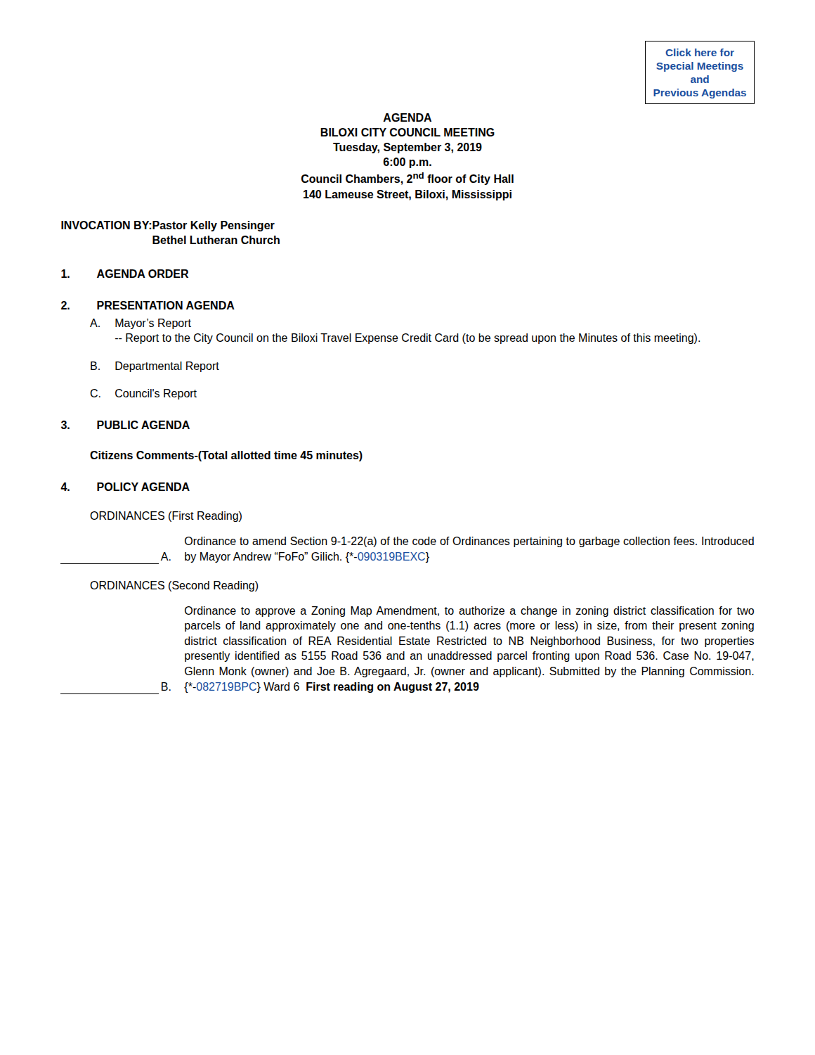Click here for
Special Meetings
and
Previous Agendas
AGENDA
BILOXI CITY COUNCIL MEETING
Tuesday, September 3, 2019
6:00 p.m.
Council Chambers, 2nd floor of City Hall
140 Lameuse Street, Biloxi, Mississippi
| INVOCATION BY: | Pastor Kelly Pensinger Bethel Lutheran Church |
| 1. | AGENDA ORDER |
| 2. | PRESENTATION AGENDA |
| A. | Mayor’s Report -- Report to the City Council on the Biloxi Travel Expense Credit Card (to be spread upon the Minutes of this meeting). |
| B. | Departmental Report |
| C. | Council's Report |
| 3. | PUBLIC AGENDA |
Citizens Comments-(Total allotted time 45 minutes)
| 4. | POLICY AGENDA |
ORDINANCES (First Reading)
A.
Ordinance to amend Section 9-1-22(a) of the code of Ordinances pertaining to garbage collection fees. Introduced by Mayor Andrew “FoFo” Gilich. {*-090319BEXC}
ORDINANCES (Second Reading)
B.
Ordinance to approve a Zoning Map Amendment, to authorize a change in zoning district classification for two parcels of land approximately one and one-tenths (1.1) acres (more or less) in size, from their present zoning district classification of REA Residential Estate Restricted to NB Neighborhood Business, for two properties presently identified as 5155 Road 536 and an unaddressed parcel fronting upon Road 536. Case No. 19-047, Glenn Monk (owner) and Joe B. Agregaard, Jr. (owner and applicant). Submitted by the Planning Commission. {*-082719BPC} Ward 6 First reading on August 27, 2019